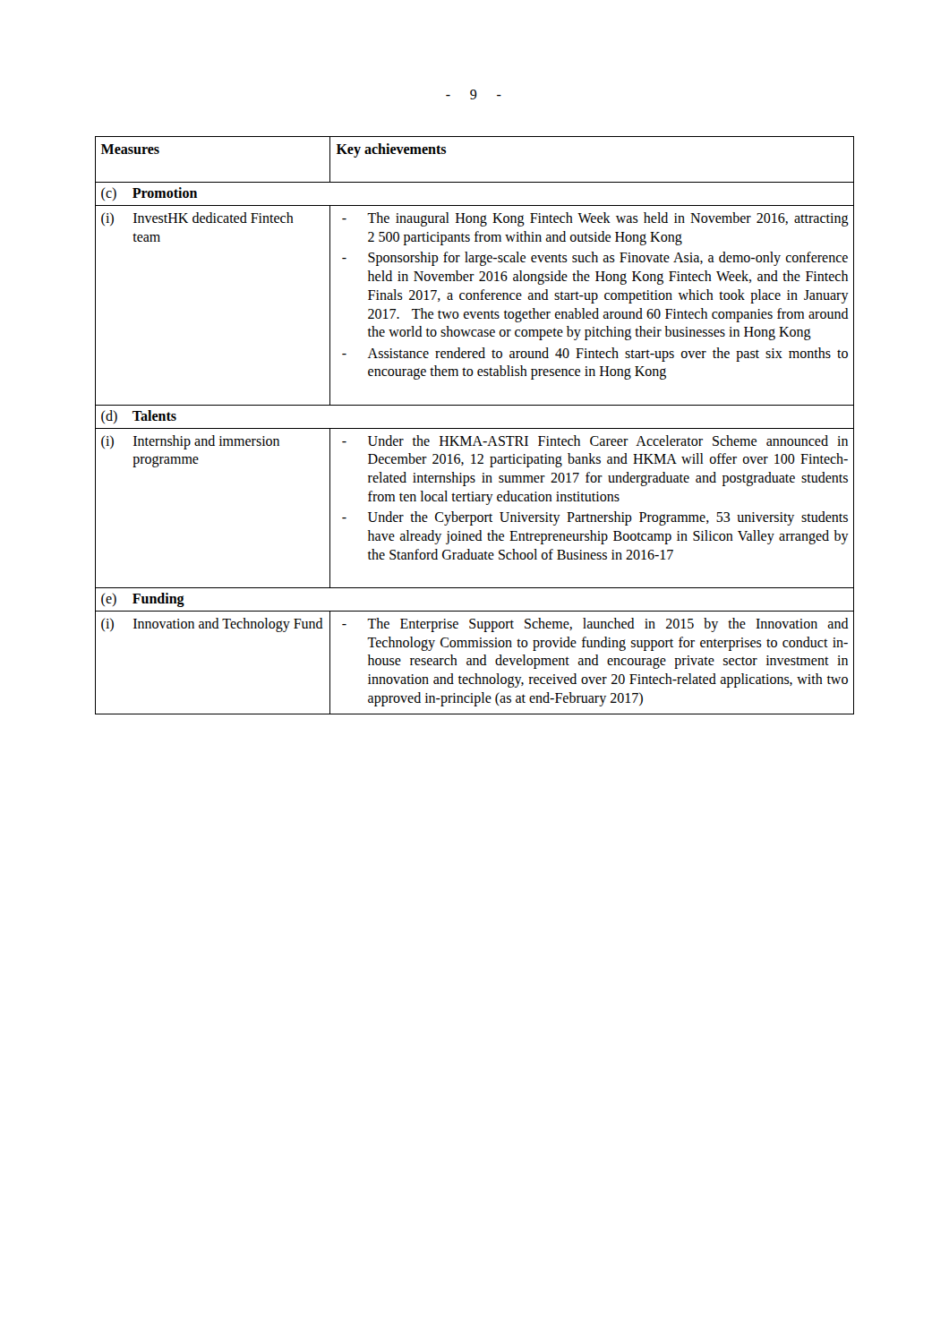- 9 -
| Measures | Key achievements |
| --- | --- |
| (c) Promotion |
| (i) InvestHK dedicated Fintech team | The inaugural Hong Kong Fintech Week was held in November 2016, attracting 2 500 participants from within and outside Hong Kong Sponsorship for large-scale events such as Finovate Asia, a demo-only conference held in November 2016 alongside the Hong Kong Fintech Week, and the Fintech Finals 2017, a conference and start-up competition which took place in January 2017. The two events together enabled around 60 Fintech companies from around the world to showcase or compete by pitching their businesses in Hong Kong Assistance rendered to around 40 Fintech start-ups over the past six months to encourage them to establish presence in Hong Kong |
| (d) Talents |
| (i) Internship and immersion programme | Under the HKMA-ASTRI Fintech Career Accelerator Scheme announced in December 2016, 12 participating banks and HKMA will offer over 100 Fintech-related internships in summer 2017 for undergraduate and postgraduate students from ten local tertiary education institutions Under the Cyberport University Partnership Programme, 53 university students have already joined the Entrepreneurship Bootcamp in Silicon Valley arranged by the Stanford Graduate School of Business in 2016-17 |
| (e) Funding |
| (i) Innovation and Technology Fund | The Enterprise Support Scheme, launched in 2015 by the Innovation and Technology Commission to provide funding support for enterprises to conduct in-house research and development and encourage private sector investment in innovation and technology, received over 20 Fintech-related applications, with two approved in-principle (as at end-February 2017) |